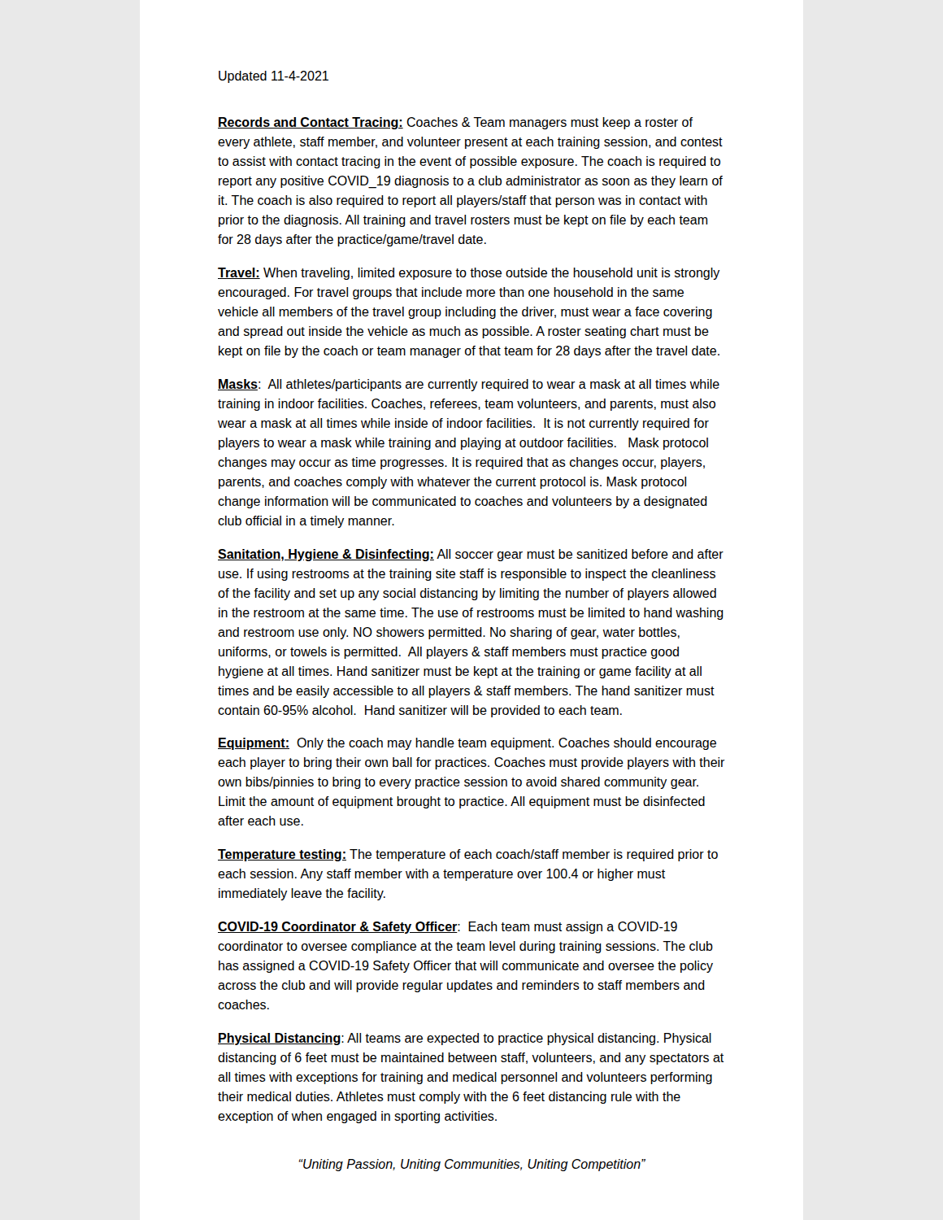Updated 11-4-2021
Records and Contact Tracing: Coaches & Team managers must keep a roster of every athlete, staff member, and volunteer present at each training session, and contest to assist with contact tracing in the event of possible exposure. The coach is required to report any positive COVID_19 diagnosis to a club administrator as soon as they learn of it. The coach is also required to report all players/staff that person was in contact with prior to the diagnosis. All training and travel rosters must be kept on file by each team for 28 days after the practice/game/travel date.
Travel: When traveling, limited exposure to those outside the household unit is strongly encouraged. For travel groups that include more than one household in the same vehicle all members of the travel group including the driver, must wear a face covering and spread out inside the vehicle as much as possible. A roster seating chart must be kept on file by the coach or team manager of that team for 28 days after the travel date.
Masks: All athletes/participants are currently required to wear a mask at all times while training in indoor facilities. Coaches, referees, team volunteers, and parents, must also wear a mask at all times while inside of indoor facilities. It is not currently required for players to wear a mask while training and playing at outdoor facilities. Mask protocol changes may occur as time progresses. It is required that as changes occur, players, parents, and coaches comply with whatever the current protocol is. Mask protocol change information will be communicated to coaches and volunteers by a designated club official in a timely manner.
Sanitation, Hygiene & Disinfecting: All soccer gear must be sanitized before and after use. If using restrooms at the training site staff is responsible to inspect the cleanliness of the facility and set up any social distancing by limiting the number of players allowed in the restroom at the same time. The use of restrooms must be limited to hand washing and restroom use only. NO showers permitted. No sharing of gear, water bottles, uniforms, or towels is permitted. All players & staff members must practice good hygiene at all times. Hand sanitizer must be kept at the training or game facility at all times and be easily accessible to all players & staff members. The hand sanitizer must contain 60-95% alcohol. Hand sanitizer will be provided to each team.
Equipment: Only the coach may handle team equipment. Coaches should encourage each player to bring their own ball for practices. Coaches must provide players with their own bibs/pinnies to bring to every practice session to avoid shared community gear. Limit the amount of equipment brought to practice. All equipment must be disinfected after each use.
Temperature testing: The temperature of each coach/staff member is required prior to each session. Any staff member with a temperature over 100.4 or higher must immediately leave the facility.
COVID-19 Coordinator & Safety Officer: Each team must assign a COVID-19 coordinator to oversee compliance at the team level during training sessions. The club has assigned a COVID-19 Safety Officer that will communicate and oversee the policy across the club and will provide regular updates and reminders to staff members and coaches.
Physical Distancing: All teams are expected to practice physical distancing. Physical distancing of 6 feet must be maintained between staff, volunteers, and any spectators at all times with exceptions for training and medical personnel and volunteers performing their medical duties. Athletes must comply with the 6 feet distancing rule with the exception of when engaged in sporting activities.
“Uniting Passion, Uniting Communities, Uniting Competition”